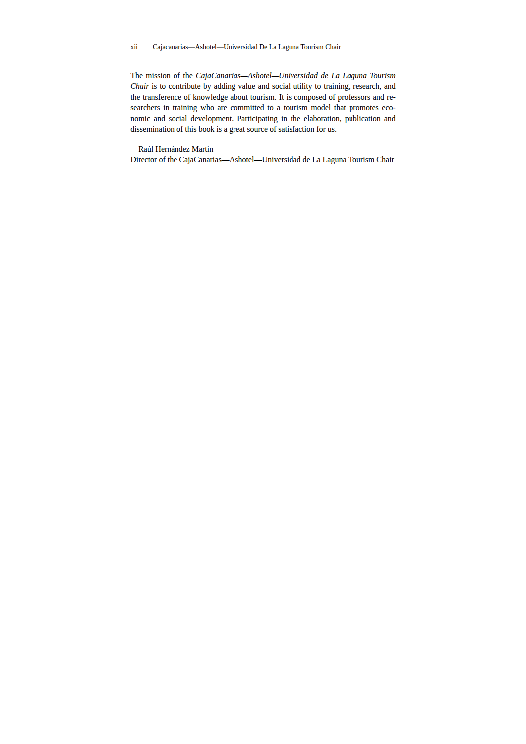xii Cajacanarias—Ashotel—Universidad De La Laguna Tourism Chair
The mission of the CajaCanarias—Ashotel—Universidad de La Laguna Tourism Chair is to contribute by adding value and social utility to training, research, and the transference of knowledge about tourism. It is composed of professors and researchers in training who are committed to a tourism model that promotes economic and social development. Participating in the elaboration, publication and dissemination of this book is a great source of satisfaction for us.
—Raúl Hernández Martín
Director of the CajaCanarias—Ashotel—Universidad de La Laguna Tourism Chair